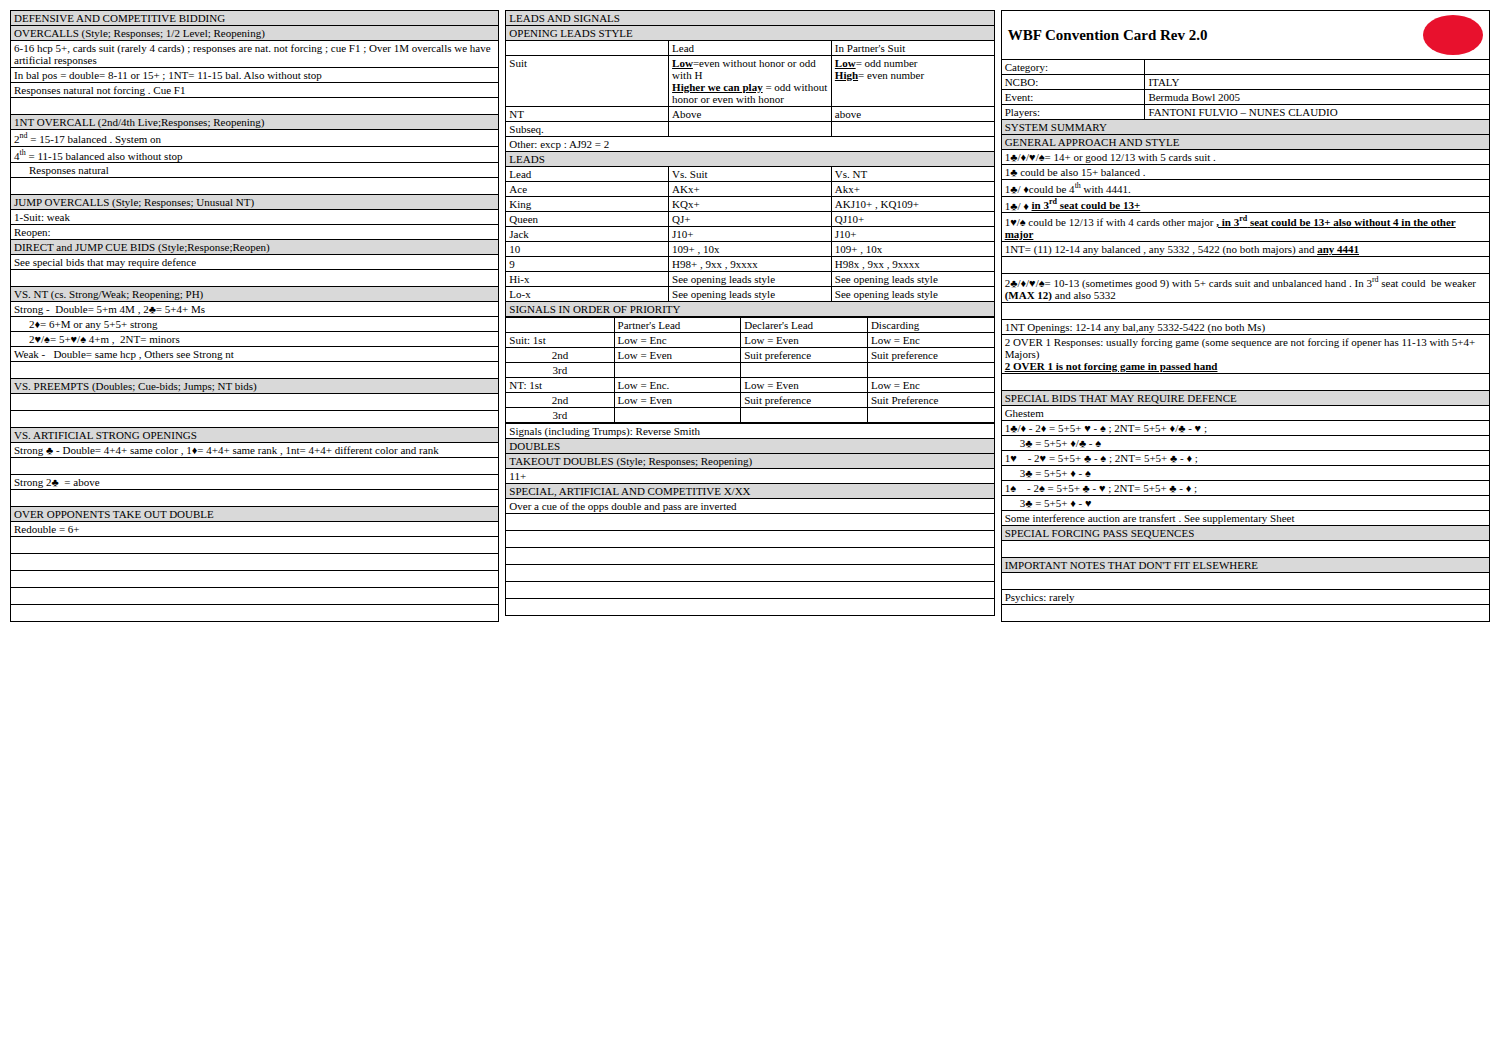| DEFENSIVE AND COMPETITIVE BIDDING |
| OVERCALLS (Style; Responses; 1/2 Level; Reopening) |
| 6-16 hcp 5+, cards suit (rarely 4 cards) ; responses are nat. not forcing ; cue F1 ; Over 1M overcalls we have artificial responses |
| In bal pos = double= 8-11 or 15+ ; 1NT= 11-15 bal. Also without stop |
| Responses natural not forcing . Cue F1 |
| 1NT OVERCALL (2nd/4th Live;Responses; Reopening) |
| 2 nd = 15-17 balanced . System on |
| 4 th = 11-15 balanced also without stop |
| Responses natural |
| JUMP OVERCALLS (Style; Responses; Unusual NT) |
| 1-Suit: weak |
| Reopen: |
| DIRECT and JUMP CUE BIDS (Style;Response;Reopen) |
| See special bids that may require defence |
| VS. NT (cs. Strong/Weak; Reopening; PH) |
| Strong - Double= 5+m 4M , 2♣= 5+4+ Ms |
| 2♦= 6+M or any 5+5+ strong |
| 2♥/♠= 5+♥/♠ 4+m , 2NT= minors |
| Weak - Double= same hcp , Others see Strong nt |
| VS. PREEMPTS (Doubles; Cue-bids; Jumps; NT bids) |
| VS. ARTIFICIAL STRONG OPENINGS |
| Strong ♣ - Double= 4+4+ same color , 1♦= 4+4+ same rank , 1nt= 4+4+ different color and rank |
| Strong 2♣ = above |
| OVER OPPONENTS TAKE OUT DOUBLE |
| Redouble = 6+ |
| LEADS AND SIGNALS |
| OPENING LEADS STYLE |
| | Lead | In Partner's Suit |
| Suit | Low =even without honor or odd with H Higher we can play = odd without honor or even with honor | Low = odd number High = even number |
| NT | Above | above |
| Subseq. | | |
| Other: excp : AJ92 = 2 |
| LEADS |
| Lead | Vs. Suit | Vs. NT |
| Ace | AKx+ | Akx+ |
| King | KQx+ | AKJ10+ , KQ109+ |
| Queen | QJ+ | QJ10+ |
| Jack | J10+ | J10+ |
| 10 | 109+ , 10x | 109+ , 10x |
| 9 | H98+ , 9xx , 9xxxx | H98x , 9xx , 9xxxx |
| Hi-x | See opening leads style | See opening leads style |
| Lo-x | See opening leads style | See opening leads style |
| SIGNALS IN ORDER OF PRIORITY |
| | Partner's Lead | Declarer's Lead | Discarding |
| Suit: 1st | Low = Enc | Low = Even | Low = Enc |
| 2nd | Low = Even | Suit preference | Suit preference |
| 3rd | | | |
| NT: 1st | Low = Enc. | Low = Even | Low = Enc |
| 2nd | Low = Even | Suit preference | Suit Preference |
| 3rd | | | |
| Signals (including Trumps): Reverse Smith |
| DOUBLES |
| TAKEOUT DOUBLES (Style; Responses; Reopening) |
| 11+ |
| SPECIAL, ARTIFICIAL AND COMPETITIVE X/XX |
| Over a cue of the opps double and pass are inverted |
WBF Convention Card Rev 2.0
| Category: | |
| NCBO: | ITALY |
| Event: | Bermuda Bowl 2005 |
| Players: | FANTONI FULVIO – NUNES CLAUDIO |
| SYSTEM SUMMARY |
| GENERAL APPROACH AND STYLE |
| 1♣/♦/♥/♠= 14+ or good 12/13 with 5 cards suit . |
| 1♣ could be also 15+ balanced . |
| 1♣/ ♦could be 4 th with 4441. |
| 1♣/ ♦ in 3 rd seat could be 13+ |
| 1♥/♠ could be 12/13 if with 4 cards other major , in 3 rd seat could be 13+ also without 4 in the other major |
| 1NT= (11) 12-14 any balanced , any 5332 , 5422 (no both majors) and any 4441 |
| 2♣/♦/♥/♠= 10-13 (sometimes good 9) with 5+ cards suit and unbalanced hand . In 3 rd seat could be weaker (MAX 12) and also 5332 |
| 1NT Openings: 12-14 any bal,any 5332-5422 (no both Ms) |
| 2 OVER 1 Responses: usually forcing game (some sequence are not forcing if opener has 11-13 with 5+4+ Majors) 2 OVER 1 is not forcing game in passed hand |
| SPECIAL BIDS THAT MAY REQUIRE DEFENCE |
| Ghestem |
| 1♣/♦ - 2♦ = 5+5+ ♥ - ♠ ; 2NT= 5+5+ ♦/♣ - ♥ ; |
| 3♣ = 5+5+ ♦/♣ - ♠ |
| 1♥ - 2♥ = 5+5+ ♣ - ♠ ; 2NT= 5+5+ ♣ - ♦ ; |
| 3♣ = 5+5+ ♦ - ♠ |
| 1♠ - 2♠ = 5+5+ ♣ - ♥ ; 2NT= 5+5+ ♣ - ♦ ; |
| 3♣ = 5+5+ ♦ - ♥ |
| Some interference auction are transfert . See supplementary Sheet |
| SPECIAL FORCING PASS SEQUENCES |
| IMPORTANT NOTES THAT DON'T FIT ELSEWHERE |
| Psychics: rarely |